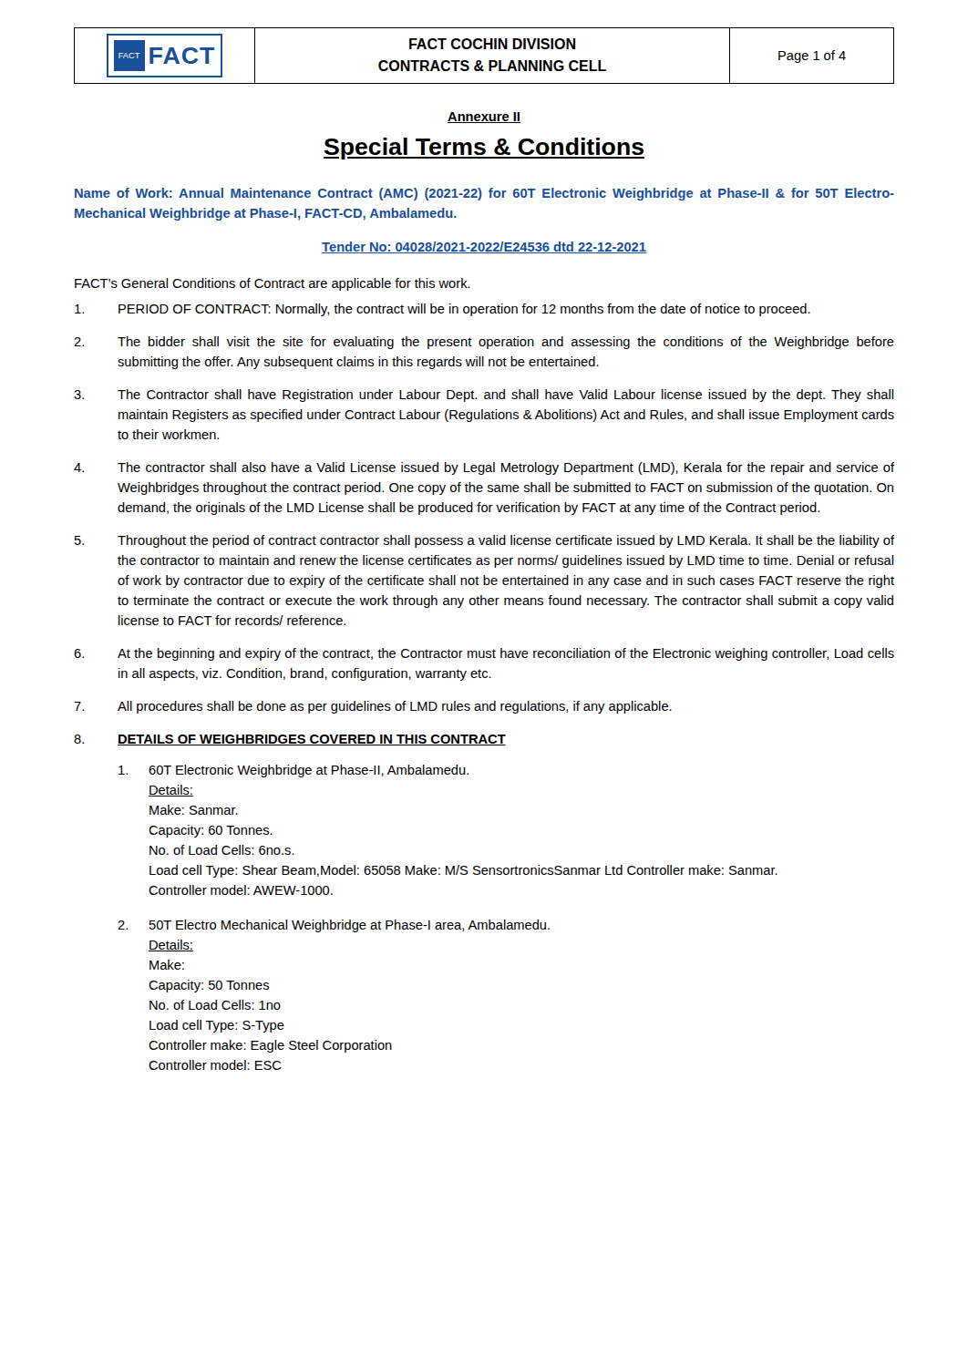| FACT FACT | FACT COCHIN DIVISION CONTRACTS & PLANNING CELL | Page 1 of 4 |
Annexure II
Special Terms & Conditions
Name of Work: Annual Maintenance Contract (AMC) (2021-22) for 60T Electronic Weighbridge at Phase-II & for 50T Electro-Mechanical Weighbridge at Phase-I, FACT-CD, Ambalamedu.
Tender No: 04028/2021-2022/E24536 dtd 22-12-2021
FACT’s General Conditions of Contract are applicable for this work.
PERIOD OF CONTRACT: Normally, the contract will be in operation for 12 months from the date of notice to proceed.
The bidder shall visit the site for evaluating the present operation and assessing the conditions of the Weighbridge before submitting the offer. Any subsequent claims in this regards will not be entertained.
The Contractor shall have Registration under Labour Dept. and shall have Valid Labour license issued by the dept. They shall maintain Registers as specified under Contract Labour (Regulations & Abolitions) Act and Rules, and shall issue Employment cards to their workmen.
The contractor shall also have a Valid License issued by Legal Metrology Department (LMD), Kerala for the repair and service of Weighbridges throughout the contract period. One copy of the same shall be submitted to FACT on submission of the quotation. On demand, the originals of the LMD License shall be produced for verification by FACT at any time of the Contract period.
Throughout the period of contract contractor shall possess a valid license certificate issued by LMD Kerala. It shall be the liability of the contractor to maintain and renew the license certificates as per norms/ guidelines issued by LMD time to time. Denial or refusal of work by contractor due to expiry of the certificate shall not be entertained in any case and in such cases FACT reserve the right to terminate the contract or execute the work through any other means found necessary. The contractor shall submit a copy valid license to FACT for records/ reference.
At the beginning and expiry of the contract, the Contractor must have reconciliation of the Electronic weighing controller, Load cells in all aspects, viz. Condition, brand, configuration, warranty etc.
All procedures shall be done as per guidelines of LMD rules and regulations, if any applicable.
DETAILS OF WEIGHBRIDGES COVERED IN THIS CONTRACT
60T Electronic Weighbridge at Phase-II, Ambalamedu.
Details:
Make: Sanmar.
Capacity: 60 Tonnes.
No. of Load Cells: 6no.s.
Load cell Type: Shear Beam,Model: 65058 Make: M/S SensortronicsSanmar Ltd Controller make: Sanmar.
Controller model: AWEW-1000.
50T Electro Mechanical Weighbridge at Phase-I area, Ambalamedu.
Details:
Make:
Capacity: 50 Tonnes
No. of Load Cells: 1no
Load cell Type: S-Type
Controller make: Eagle Steel Corporation
Controller model: ESC